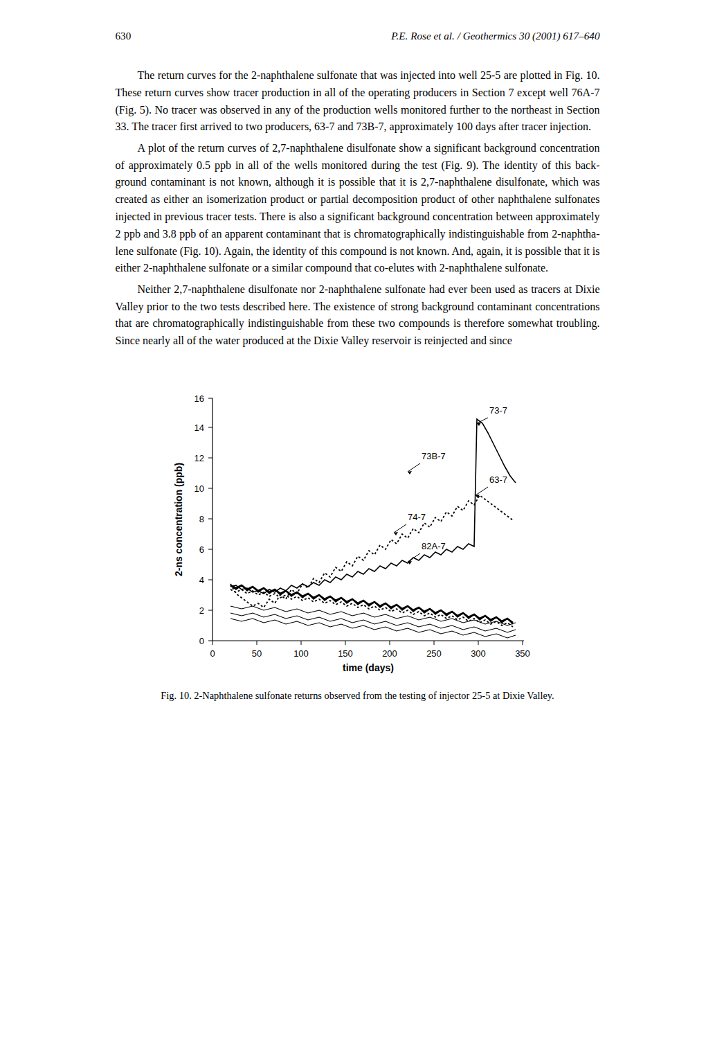630 P.E. Rose et al. / Geothermics 30 (2001) 617–640
The return curves for the 2-naphthalene sulfonate that was injected into well 25-5 are plotted in Fig. 10. These return curves show tracer production in all of the operating producers in Section 7 except well 76A-7 (Fig. 5). No tracer was observed in any of the production wells monitored further to the northeast in Section 33. The tracer first arrived to two producers, 63-7 and 73B-7, approximately 100 days after tracer injection.
A plot of the return curves of 2,7-naphthalene disulfonate show a significant background concentration of approximately 0.5 ppb in all of the wells monitored during the test (Fig. 9). The identity of this background contaminant is not known, although it is possible that it is 2,7-naphthalene disulfonate, which was created as either an isomerization product or partial decomposition product of other naphthalene sulfonates injected in previous tracer tests. There is also a significant background concentration between approximately 2 ppb and 3.8 ppb of an apparent contaminant that is chromatographically indistinguishable from 2-naphthalene sulfonate (Fig. 10). Again, the identity of this compound is not known. And, again, it is possible that it is either 2-naphthalene sulfonate or a similar compound that co-elutes with 2-naphthalene sulfonate.
Neither 2,7-naphthalene disulfonate nor 2-naphthalene sulfonate had ever been used as tracers at Dixie Valley prior to the two tests described here. The existence of strong background contaminant concentrations that are chromatographically indistinguishable from these two compounds is therefore somewhat troubling. Since nearly all of the water produced at the Dixie Valley reservoir is reinjected and since
0 2 4 6 8 10 12 14 16 0 50 100 150 200 250 300 350 time (days) 2-ns concentration (ppb) 73-7 73B-7 63-7 74-7 82A-7
Fig. 10. 2-Naphthalene sulfonate returns observed from the testing of injector 25-5 at Dixie Valley.